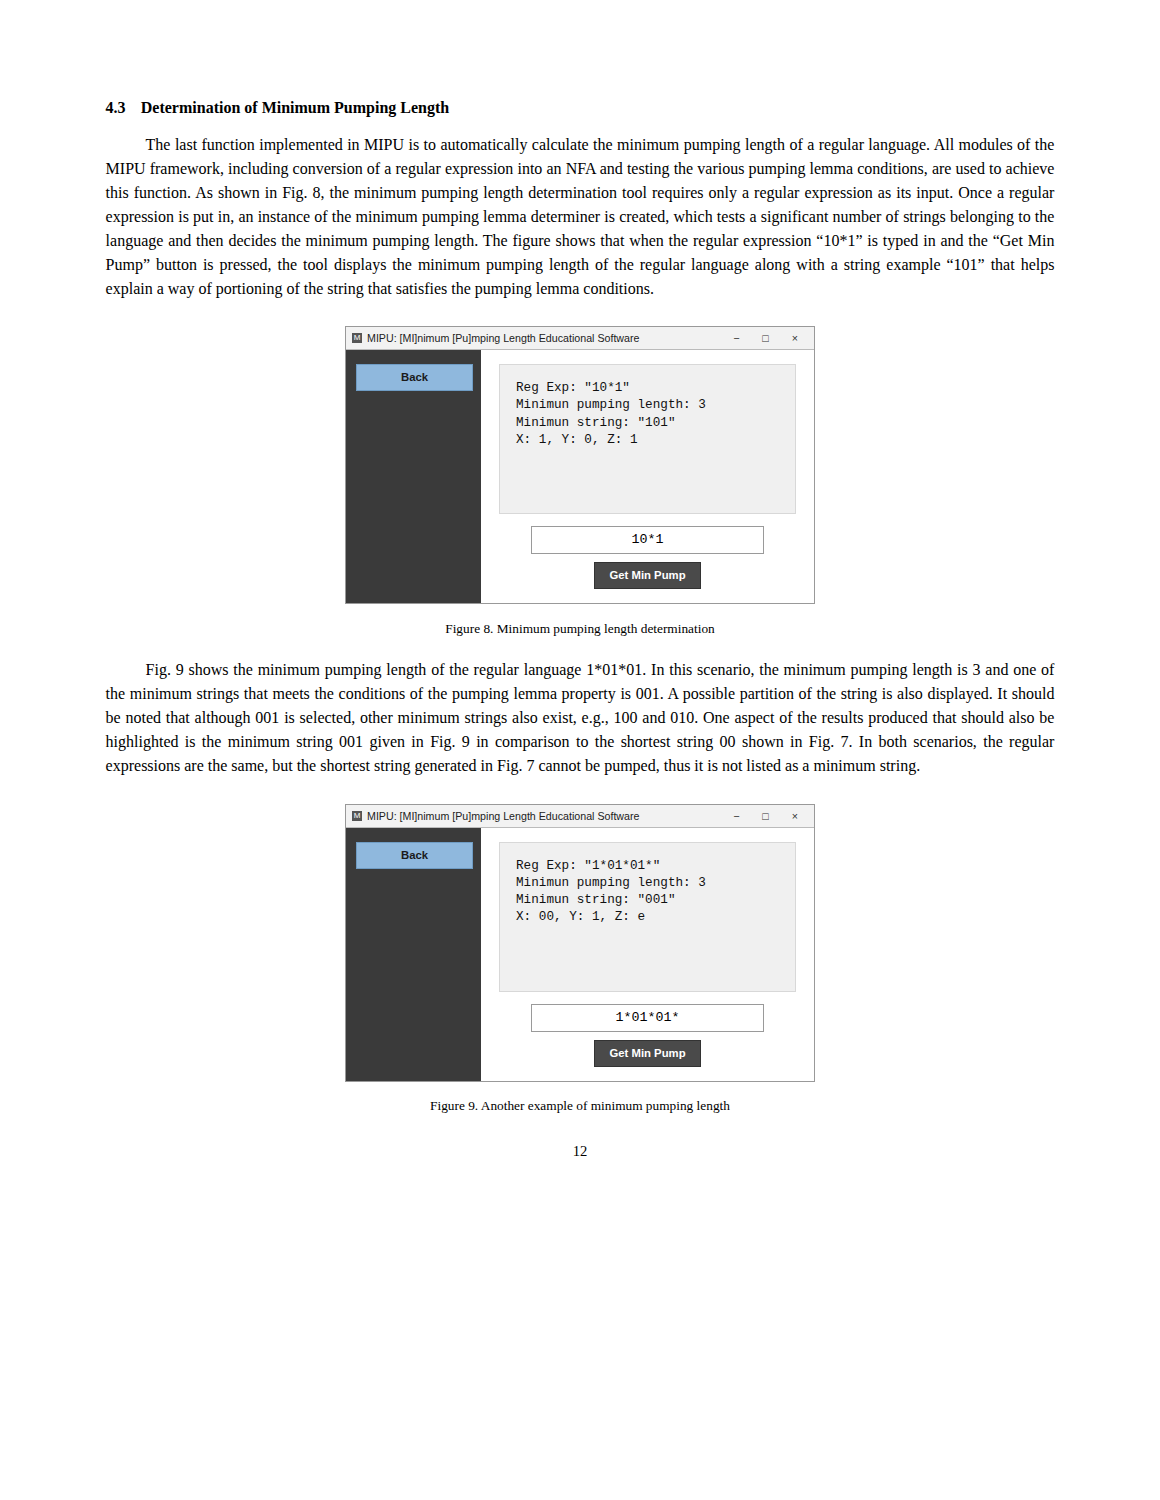4.3 Determination of Minimum Pumping Length
The last function implemented in MIPU is to automatically calculate the minimum pumping length of a regular language. All modules of the MIPU framework, including conversion of a regular expression into an NFA and testing the various pumping lemma conditions, are used to achieve this function. As shown in Fig. 8, the minimum pumping length determination tool requires only a regular expression as its input. Once a regular expression is put in, an instance of the minimum pumping lemma determiner is created, which tests a significant number of strings belonging to the language and then decides the minimum pumping length. The figure shows that when the regular expression “10*1” is typed in and the “Get Min Pump” button is pressed, the tool displays the minimum pumping length of the regular language along with a string example “101” that helps explain a way of portioning of the string that satisfies the pumping lemma conditions.
MMIPU: [MI]nimum [Pu]mping Length Educational Software − □ ×
Back
Reg Exp: "10*1"
Minimun pumping length: 3
Minimun string: "101"
X: 1, Y: 0, Z: 1
10*1 Get Min Pump
Figure 8. Minimum pumping length determination
Fig. 9 shows the minimum pumping length of the regular language 1*01*01. In this scenario, the minimum pumping length is 3 and one of the minimum strings that meets the conditions of the pumping lemma property is 001. A possible partition of the string is also displayed. It should be noted that although 001 is selected, other minimum strings also exist, e.g., 100 and 010. One aspect of the results produced that should also be highlighted is the minimum string 001 given in Fig. 9 in comparison to the shortest string 00 shown in Fig. 7. In both scenarios, the regular expressions are the same, but the shortest string generated in Fig. 7 cannot be pumped, thus it is not listed as a minimum string.
MMIPU: [MI]nimum [Pu]mping Length Educational Software − □ ×
Back
Reg Exp: "1*01*01*"
Minimun pumping length: 3
Minimun string: "001"
X: 00, Y: 1, Z: e
1*01*01* Get Min Pump
Figure 9. Another example of minimum pumping length
12